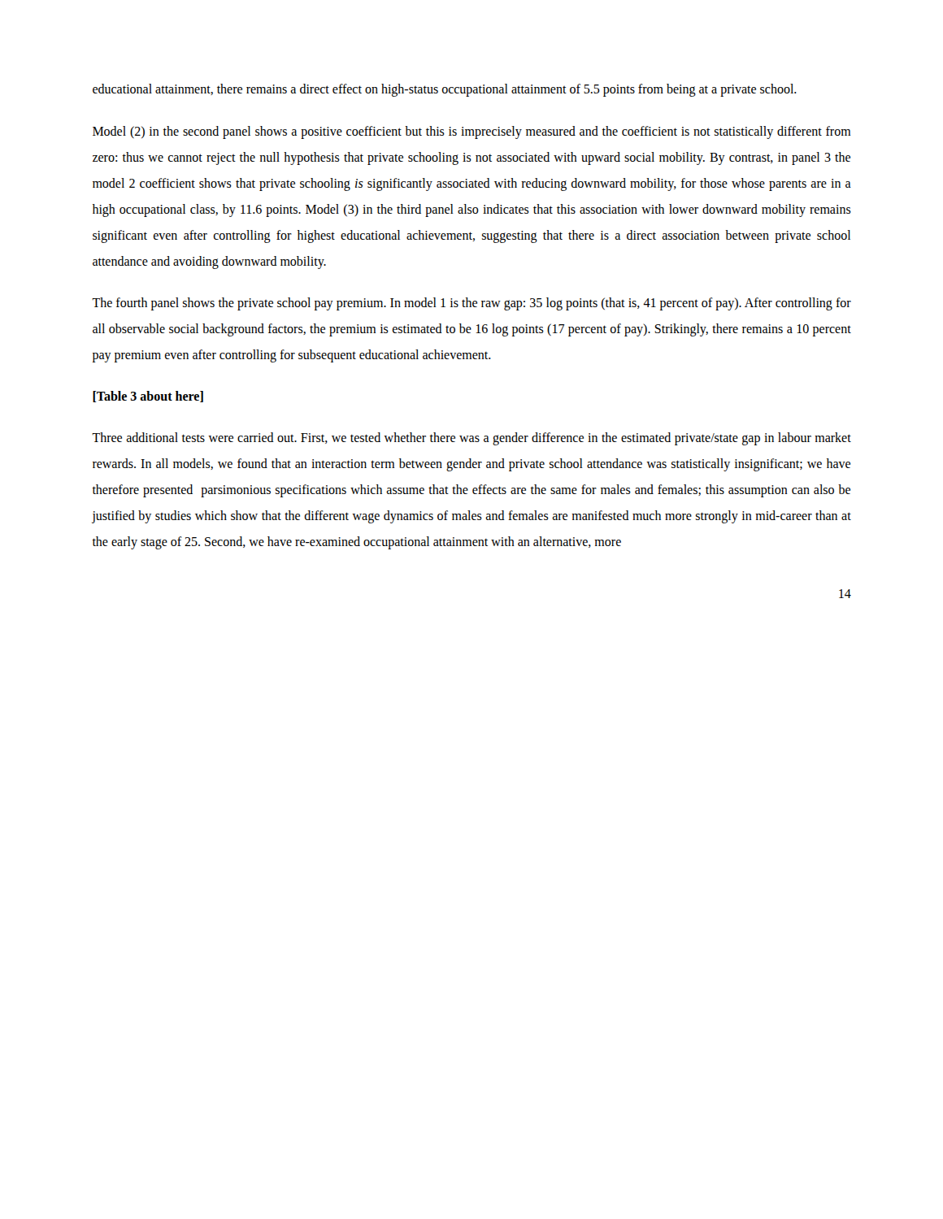educational attainment, there remains a direct effect on high-status occupational attainment of 5.5 points from being at a private school.
Model (2) in the second panel shows a positive coefficient but this is imprecisely measured and the coefficient is not statistically different from zero: thus we cannot reject the null hypothesis that private schooling is not associated with upward social mobility. By contrast, in panel 3 the model 2 coefficient shows that private schooling is significantly associated with reducing downward mobility, for those whose parents are in a high occupational class, by 11.6 points. Model (3) in the third panel also indicates that this association with lower downward mobility remains significant even after controlling for highest educational achievement, suggesting that there is a direct association between private school attendance and avoiding downward mobility.
The fourth panel shows the private school pay premium. In model 1 is the raw gap: 35 log points (that is, 41 percent of pay). After controlling for all observable social background factors, the premium is estimated to be 16 log points (17 percent of pay). Strikingly, there remains a 10 percent pay premium even after controlling for subsequent educational achievement.
[Table 3 about here]
Three additional tests were carried out. First, we tested whether there was a gender difference in the estimated private/state gap in labour market rewards. In all models, we found that an interaction term between gender and private school attendance was statistically insignificant; we have therefore presented parsimonious specifications which assume that the effects are the same for males and females; this assumption can also be justified by studies which show that the different wage dynamics of males and females are manifested much more strongly in mid-career than at the early stage of 25. Second, we have re-examined occupational attainment with an alternative, more
14